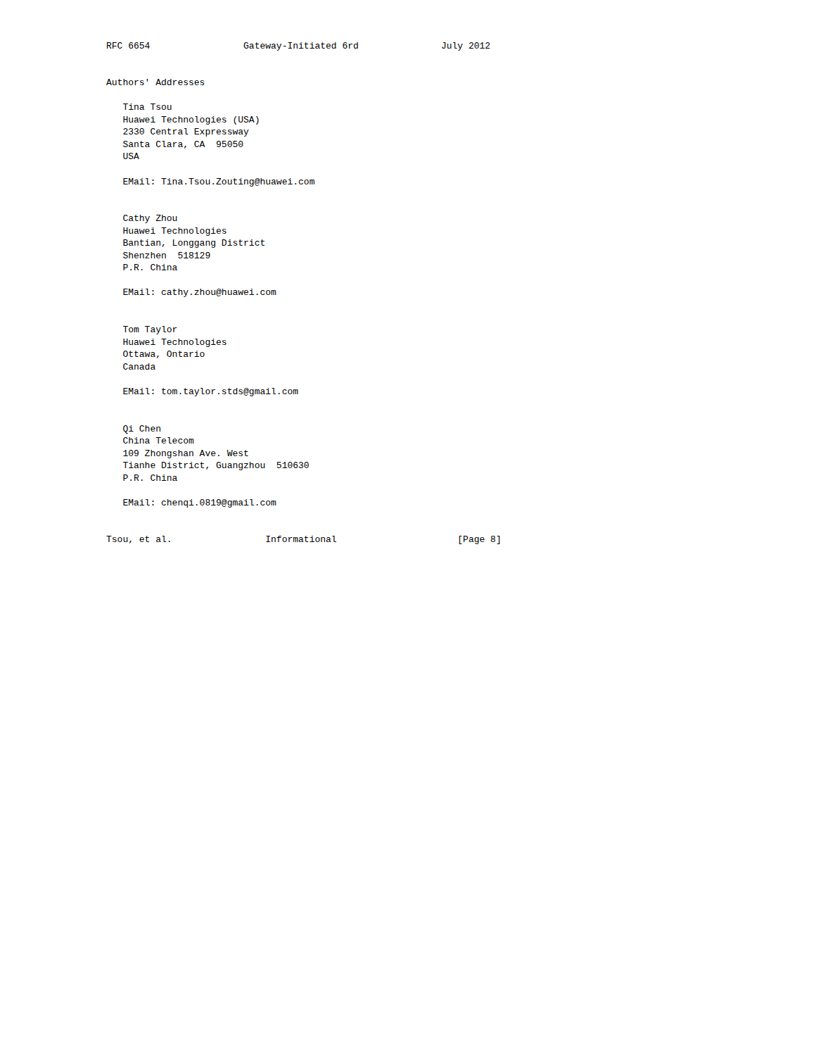RFC 6654                 Gateway-Initiated 6rd               July 2012
Authors' Addresses

   Tina Tsou
   Huawei Technologies (USA)
   2330 Central Expressway
   Santa Clara, CA  95050
   USA

   EMail: Tina.Tsou.Zouting@huawei.com


   Cathy Zhou
   Huawei Technologies
   Bantian, Longgang District
   Shenzhen  518129
   P.R. China

   EMail: cathy.zhou@huawei.com


   Tom Taylor
   Huawei Technologies
   Ottawa, Ontario
   Canada

   EMail: tom.taylor.stds@gmail.com


   Qi Chen
   China Telecom
   109 Zhongshan Ave. West
   Tianhe District, Guangzhou  510630
   P.R. China

   EMail: chenqi.0819@gmail.com
Tsou, et al.                 Informational                      [Page 8]